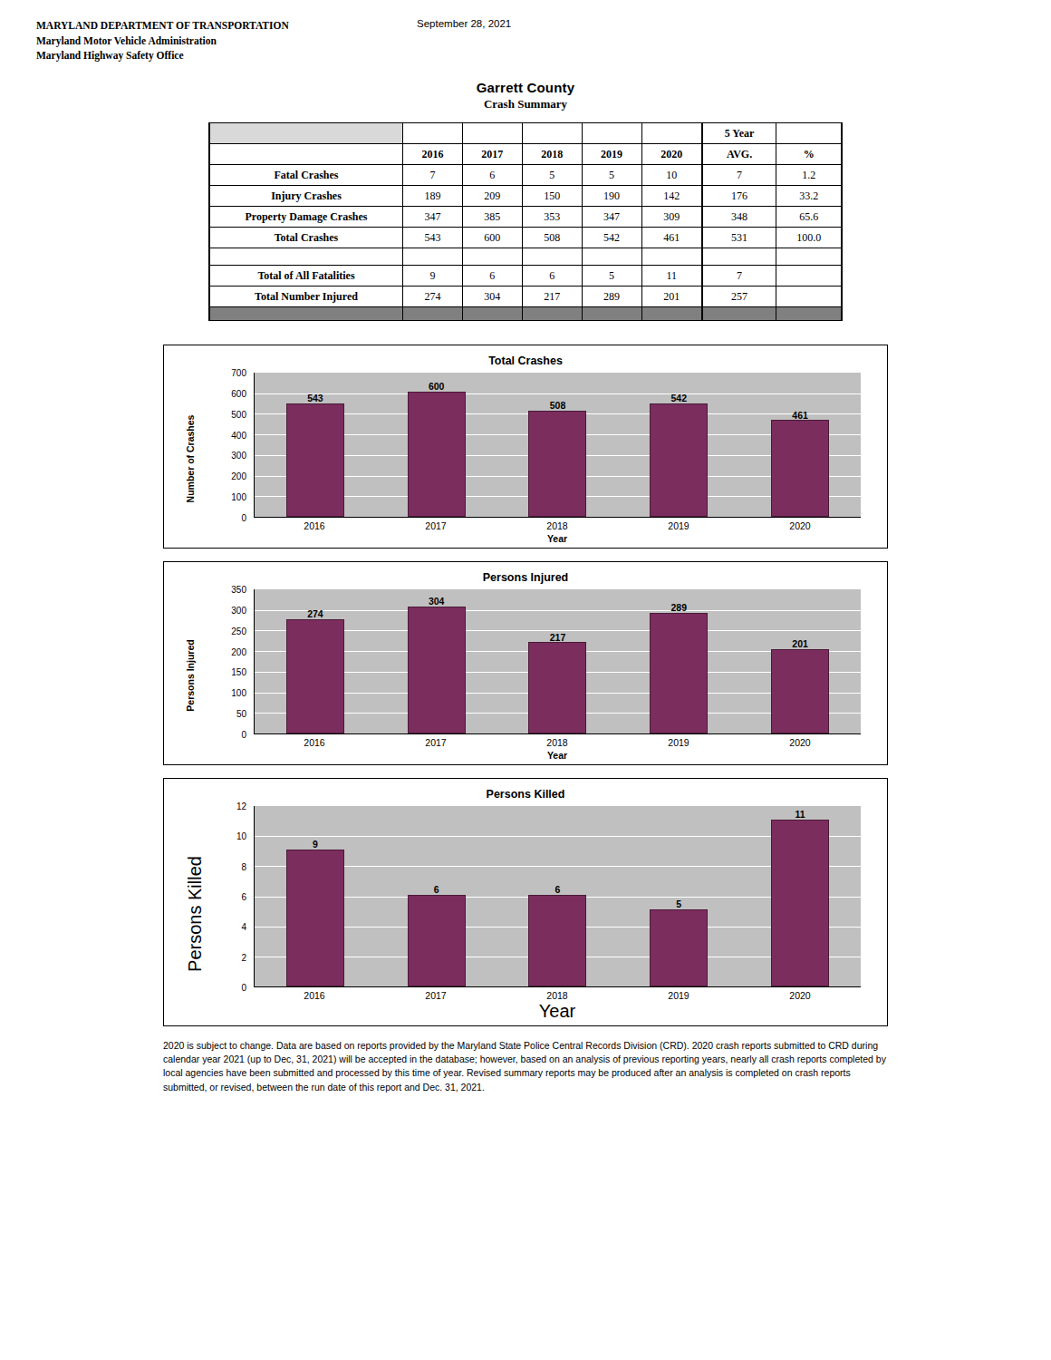MARYLAND DEPARTMENT OF TRANSPORTATION
Maryland Motor Vehicle Administration
Maryland Highway Safety Office
September 28, 2021
Garrett County
Crash Summary
| | | | | | | 5 Year | |
| --- | --- | --- | --- | --- | --- | --- | --- |
| | 2016 | 2017 | 2018 | 2019 | 2020 | AVG. | % |
| Fatal Crashes | 7 | 6 | 5 | 5 | 10 | 7 | 1.2 |
| Injury Crashes | 189 | 209 | 150 | 190 | 142 | 176 | 33.2 |
| Property Damage Crashes | 347 | 385 | 353 | 347 | 309 | 348 | 65.6 |
| Total Crashes | 543 | 600 | 508 | 542 | 461 | 531 | 100.0 |
| Total of All Fatalities | 9 | 6 | 6 | 5 | 11 | 7 | |
| Total Number Injured | 274 | 304 | 217 | 289 | 201 | 257 | |
Total Crashes
Number of Crashes
700 600 500 400 300 200 100 0
543
600
508
542
461
20162017201820192020
Year
Persons Injured
Persons Injured
350 300 250 200 150 100 50 0
274
304
217
289
201
20162017201820192020
Year
Persons Killed
Persons Killed
12 10 8 6 4 2 0
9
6
6
5
11
20162017201820192020
Year
2020 is subject to change. Data are based on reports provided by the Maryland State Police Central Records Division (CRD). 2020 crash reports submitted to CRD during calendar year 2021 (up to Dec, 31, 2021) will be accepted in the database; however, based on an analysis of previous reporting years, nearly all crash reports completed by local agencies have been submitted and processed by this time of year. Revised summary reports may be produced after an analysis is completed on crash reports submitted, or revised, between the run date of this report and Dec. 31, 2021.